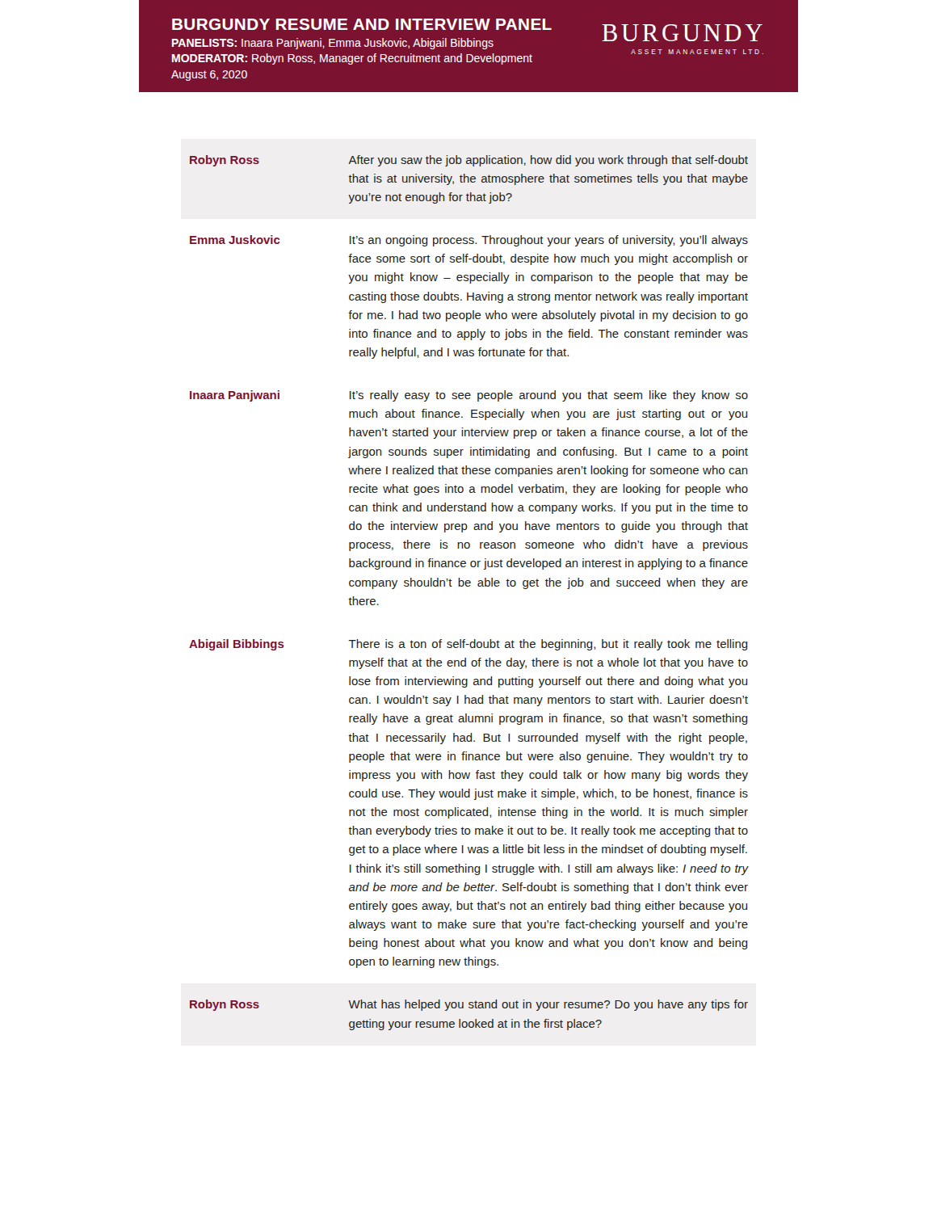Burgundy Resume and Interview Panel
Panelists: Inaara Panjwani, Emma Juskovic, Abigail Bibbings
Moderator: Robyn Ross, Manager of Recruitment and Development
August 6, 2020
BURGUNDY
ASSET MANAGEMENT LTD.
| Robyn Ross | After you saw the job application, how did you work through that self-doubt that is at university, the atmosphere that sometimes tells you that maybe you’re not enough for that job? |
| Emma Juskovic | It’s an ongoing process. Throughout your years of university, you’ll always face some sort of self-doubt, despite how much you might accomplish or you might know – especially in comparison to the people that may be casting those doubts. Having a strong mentor network was really important for me. I had two people who were absolutely pivotal in my decision to go into finance and to apply to jobs in the field. The constant reminder was really helpful, and I was fortunate for that. |
| Inaara Panjwani | It’s really easy to see people around you that seem like they know so much about finance. Especially when you are just starting out or you haven’t started your interview prep or taken a finance course, a lot of the jargon sounds super intimidating and confusing. But I came to a point where I realized that these companies aren’t looking for someone who can recite what goes into a model verbatim, they are looking for people who can think and understand how a company works. If you put in the time to do the interview prep and you have mentors to guide you through that process, there is no reason someone who didn’t have a previous background in finance or just developed an interest in applying to a finance company shouldn’t be able to get the job and succeed when they are there. |
| Abigail Bibbings | There is a ton of self-doubt at the beginning, but it really took me telling myself that at the end of the day, there is not a whole lot that you have to lose from interviewing and putting yourself out there and doing what you can. I wouldn’t say I had that many mentors to start with. Laurier doesn’t really have a great alumni program in finance, so that wasn’t something that I necessarily had. But I surrounded myself with the right people, people that were in finance but were also genuine. They wouldn’t try to impress you with how fast they could talk or how many big words they could use. They would just make it simple, which, to be honest, finance is not the most complicated, intense thing in the world. It is much simpler than everybody tries to make it out to be. It really took me accepting that to get to a place where I was a little bit less in the mindset of doubting myself. I think it’s still something I struggle with. I still am always like: I need to try and be more and be better . Self-doubt is something that I don’t think ever entirely goes away, but that’s not an entirely bad thing either because you always want to make sure that you’re fact-checking yourself and you’re being honest about what you know and what you don’t know and being open to learning new things. |
| Robyn Ross | What has helped you stand out in your resume? Do you have any tips for getting your resume looked at in the first place? |